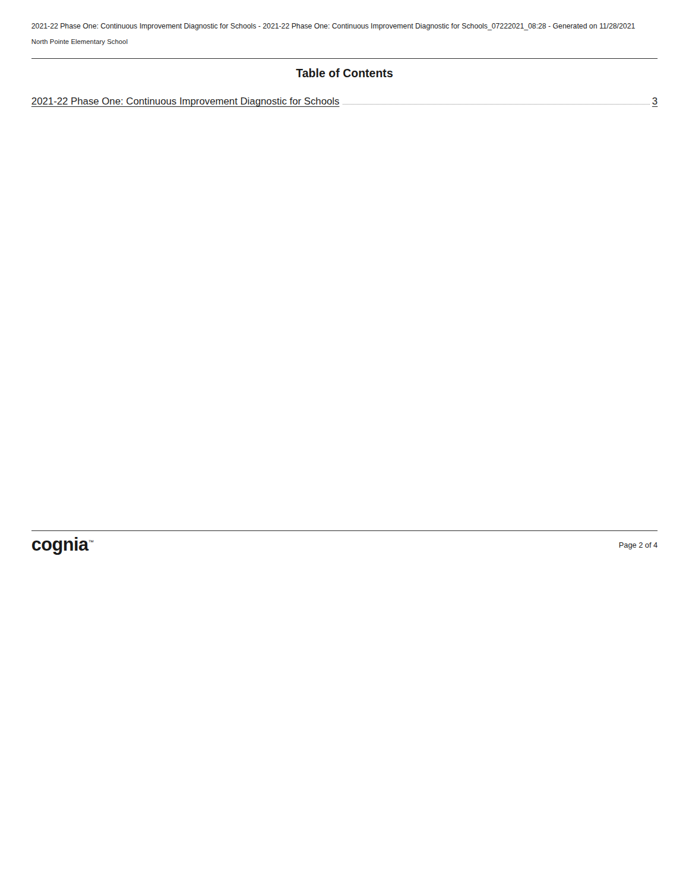2021-22 Phase One: Continuous Improvement Diagnostic for Schools - 2021-22 Phase One: Continuous Improvement Diagnostic for Schools_07222021_08:28 - Generated on 11/28/2021 North Pointe Elementary School
Table of Contents
2021-22 Phase One: Continuous Improvement Diagnostic for Schools 3
cognia™
Page 2 of 4